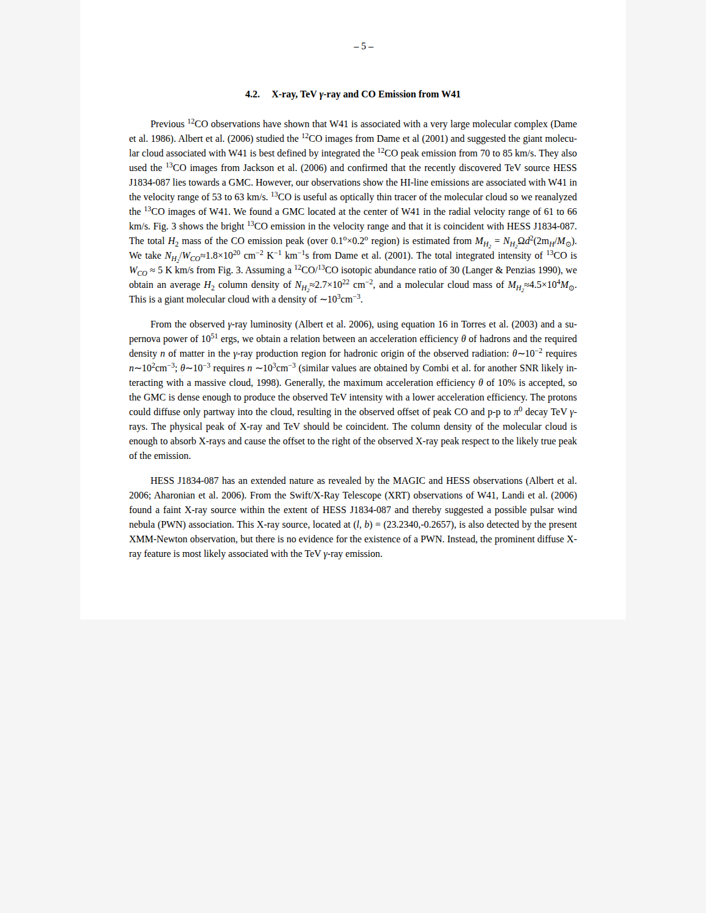– 5 –
4.2. X-ray, TeV γ-ray and CO Emission from W41
Previous 12CO observations have shown that W41 is associated with a very large molecular complex (Dame et al. 1986). Albert et al. (2006) studied the 12CO images from Dame et al (2001) and suggested the giant molecular cloud associated with W41 is best defined by integrated the 12CO peak emission from 70 to 85 km/s. They also used the 13CO images from Jackson et al. (2006) and confirmed that the recently discovered TeV source HESS J1834-087 lies towards a GMC. However, our observations show the HI-line emissions are associated with W41 in the velocity range of 53 to 63 km/s. 13CO is useful as optically thin tracer of the molecular cloud so we reanalyzed the 13CO images of W41. We found a GMC located at the center of W41 in the radial velocity range of 61 to 66 km/s. Fig. 3 shows the bright 13CO emission in the velocity range and that it is coincident with HESS J1834-087. The total H2 mass of the CO emission peak (over 0.1o×0.2o region) is estimated from MH2 = NH2 Ωd2(2mH/M⊙). We take NH2/WCO≈1.8×1020 cm−2 K−1 km−1s from Dame et al. (2001). The total integrated intensity of 13CO is WCO ≈ 5 K km/s from Fig. 3. Assuming a 12CO/13CO isotopic abundance ratio of 30 (Langer & Penzias 1990), we obtain an average H2 column density of NH2≈2.7×1022 cm−2, and a molecular cloud mass of MH2≈4.5×104M⊙. This is a giant molecular cloud with a density of ∼103cm−3.
From the observed γ-ray luminosity (Albert et al. 2006), using equation 16 in Torres et al. (2003) and a supernova power of 1051 ergs, we obtain a relation between an acceleration efficiency θ of hadrons and the required density n of matter in the γ-ray production region for hadronic origin of the observed radiation: θ∼10−2 requires n∼102cm−3; θ∼10−3 requires n ∼103cm−3 (similar values are obtained by Combi et al. for another SNR likely interacting with a massive cloud, 1998). Generally, the maximum acceleration efficiency θ of 10% is accepted, so the GMC is dense enough to produce the observed TeV intensity with a lower acceleration efficiency. The protons could diffuse only partway into the cloud, resulting in the observed offset of peak CO and p-p to π0 decay TeV γ-rays. The physical peak of X-ray and TeV should be coincident. The column density of the molecular cloud is enough to absorb X-rays and cause the offset to the right of the observed X-ray peak respect to the likely true peak of the emission.
HESS J1834-087 has an extended nature as revealed by the MAGIC and HESS observations (Albert et al. 2006; Aharonian et al. 2006). From the Swift/X-Ray Telescope (XRT) observations of W41, Landi et al. (2006) found a faint X-ray source within the extent of HESS J1834-087 and thereby suggested a possible pulsar wind nebula (PWN) association. This X-ray source, located at (l, b) = (23.2340,-0.2657), is also detected by the present XMM-Newton observation, but there is no evidence for the existence of a PWN. Instead, the prominent diffuse X-ray feature is most likely associated with the TeV γ-ray emission.